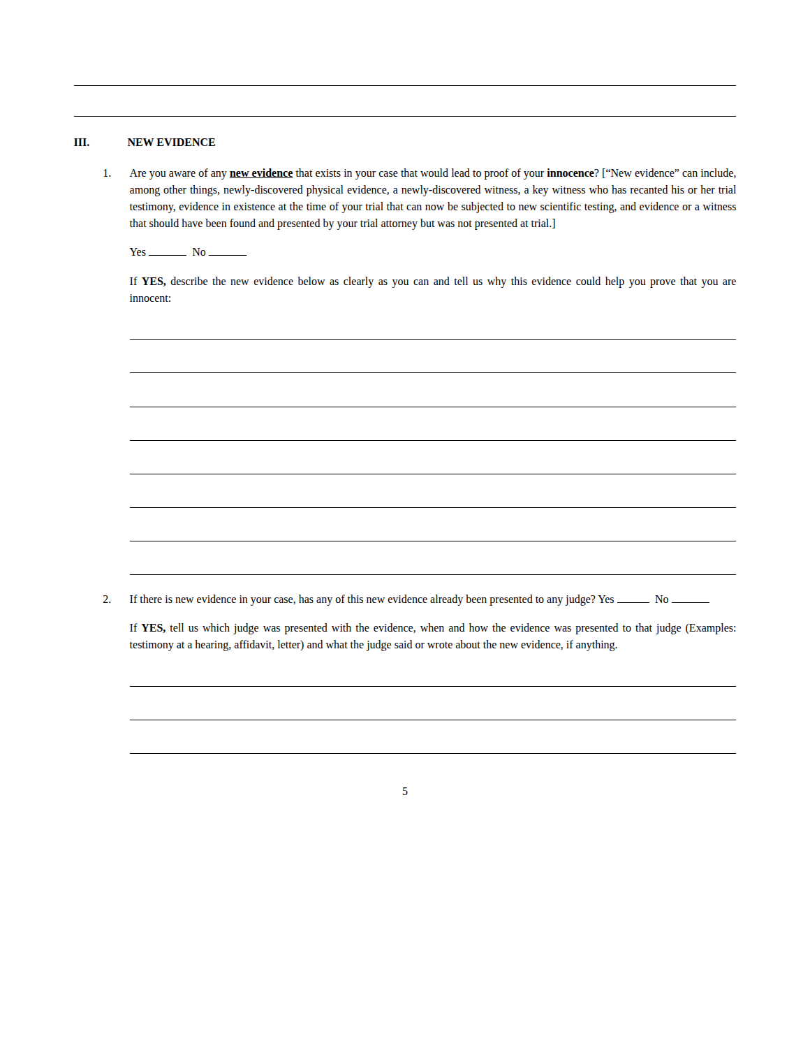III. NEW EVIDENCE
Are you aware of any new evidence that exists in your case that would lead to proof of your innocence? [“New evidence” can include, among other things, newly-discovered physical evidence, a newly-discovered witness, a key witness who has recanted his or her trial testimony, evidence in existence at the time of your trial that can now be subjected to new scientific testing, and evidence or a witness that should have been found and presented by your trial attorney but was not presented at trial.]
Yes No
If YES, describe the new evidence below as clearly as you can and tell us why this evidence could help you prove that you are innocent:
If there is new evidence in your case, has any of this new evidence already been presented to any judge? Yes No
If YES, tell us which judge was presented with the evidence, when and how the evidence was presented to that judge (Examples: testimony at a hearing, affidavit, letter) and what the judge said or wrote about the new evidence, if anything.
5